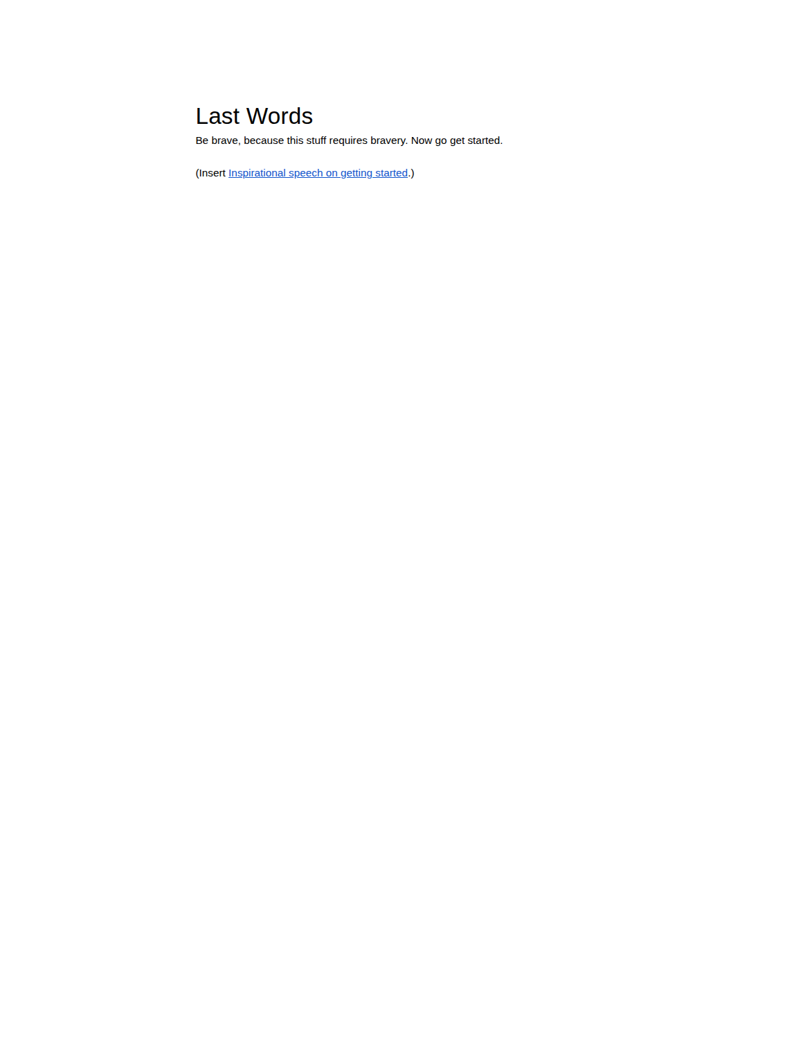Last Words
Be brave, because this stuff requires bravery. Now go get started.
(Insert Inspirational speech on getting started.)